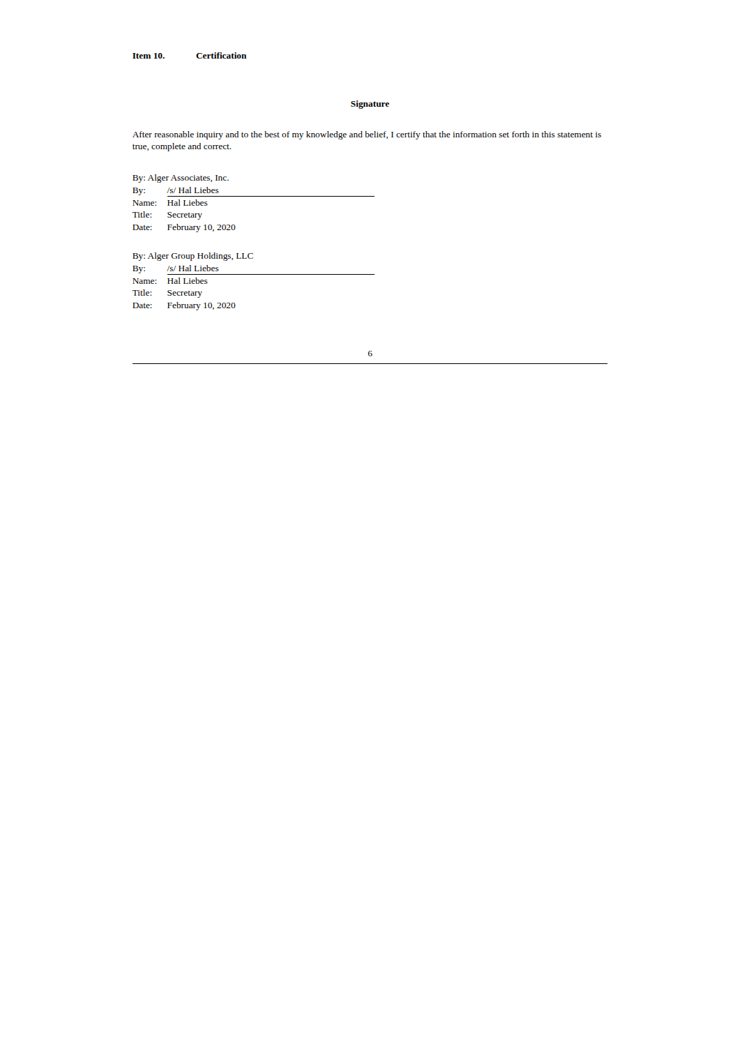Item 10. Certification
Signature
After reasonable inquiry and to the best of my knowledge and belief, I certify that the information set forth in this statement is true, complete and correct.
By: Alger Associates, Inc.
| By: | /s/ Hal Liebes |
| Name: | Hal Liebes |
| Title: | Secretary |
| Date: | February 10, 2020 |
By: Alger Group Holdings, LLC
| By: | /s/ Hal Liebes |
| Name: | Hal Liebes |
| Title: | Secretary |
| Date: | February 10, 2020 |
6